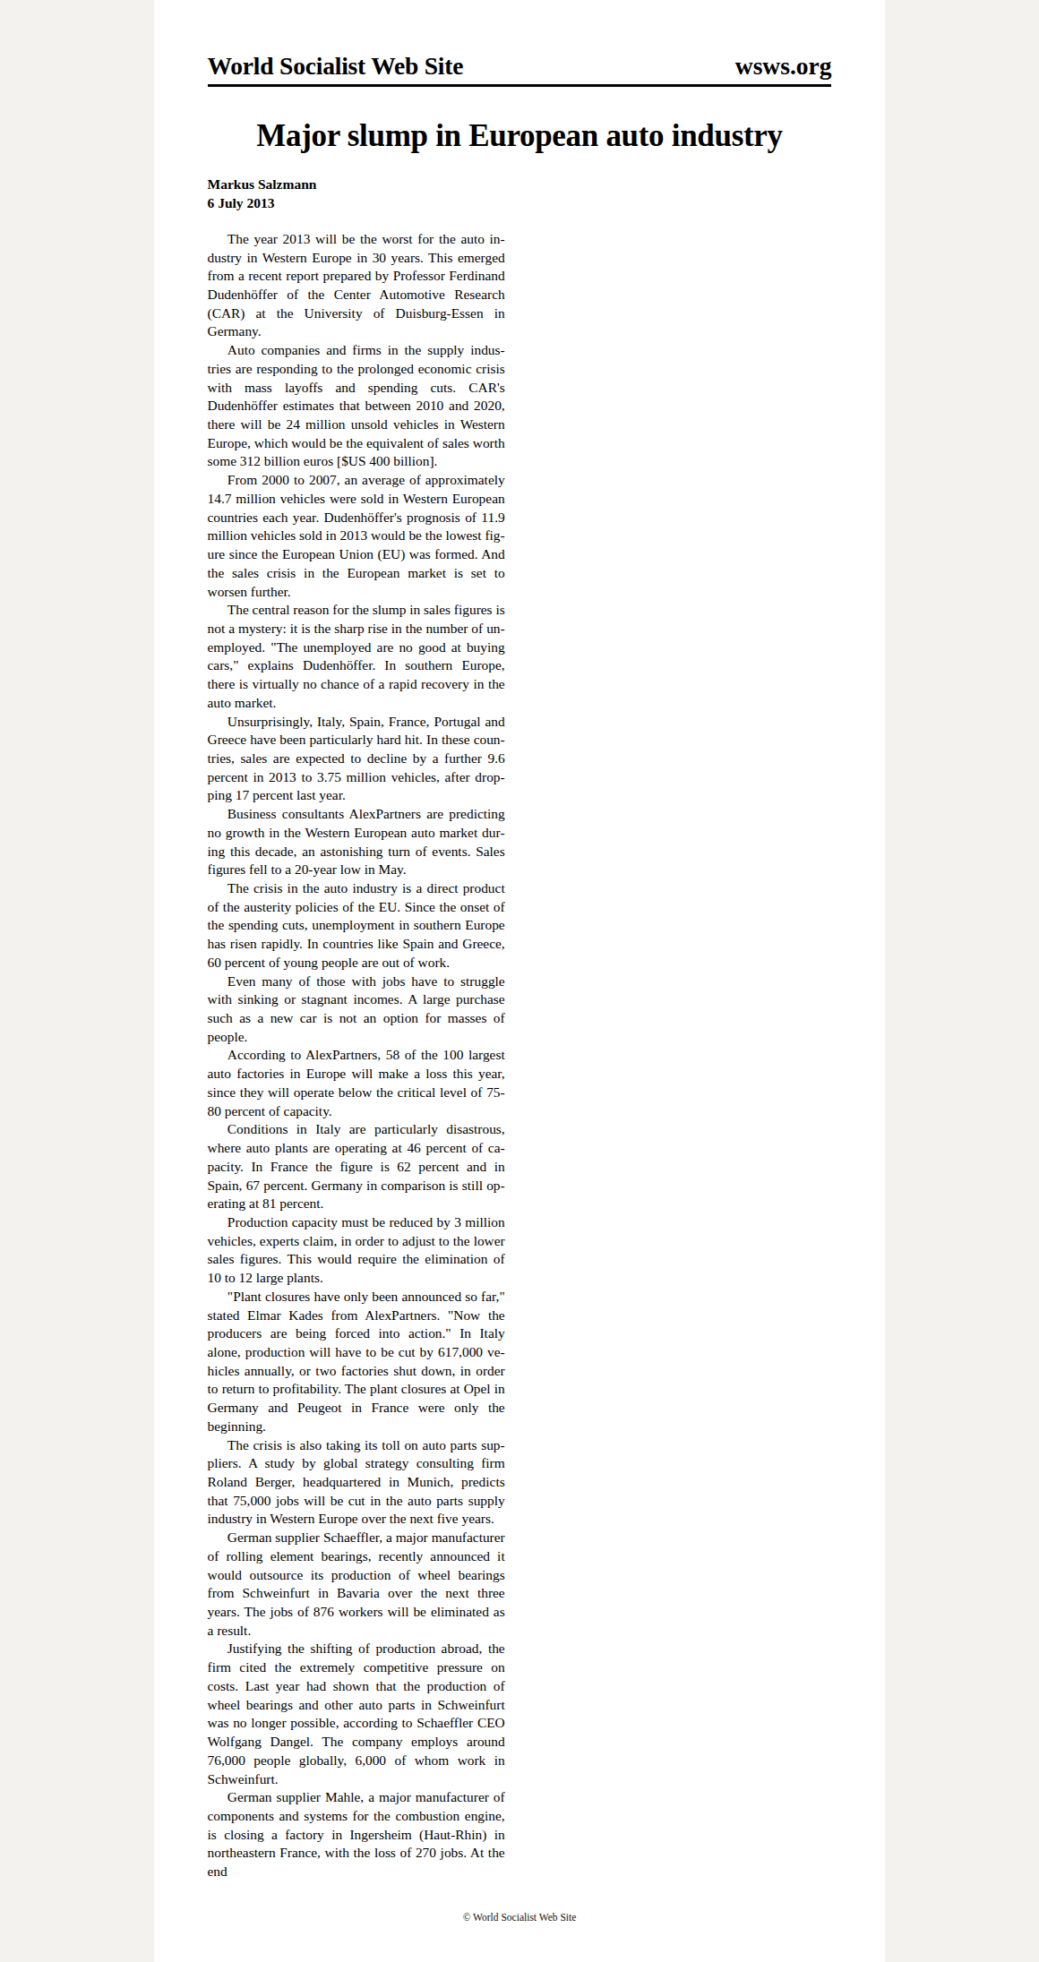World Socialist Web Site
wsws.org
Major slump in European auto industry
Markus Salzmann 6 July 2013
The year 2013 will be the worst for the auto industry in Western Europe in 30 years. This emerged from a recent report prepared by Professor Ferdinand Dudenhöffer of the Center Automotive Research (CAR) at the University of Duisburg-Essen in Germany.
Auto companies and firms in the supply industries are responding to the prolonged economic crisis with mass layoffs and spending cuts. CAR's Dudenhöffer estimates that between 2010 and 2020, there will be 24 million unsold vehicles in Western Europe, which would be the equivalent of sales worth some 312 billion euros [$US 400 billion].
From 2000 to 2007, an average of approximately 14.7 million vehicles were sold in Western European countries each year. Dudenhöffer's prognosis of 11.9 million vehicles sold in 2013 would be the lowest figure since the European Union (EU) was formed. And the sales crisis in the European market is set to worsen further.
The central reason for the slump in sales figures is not a mystery: it is the sharp rise in the number of unemployed. "The unemployed are no good at buying cars," explains Dudenhöffer. In southern Europe, there is virtually no chance of a rapid recovery in the auto market.
Unsurprisingly, Italy, Spain, France, Portugal and Greece have been particularly hard hit. In these countries, sales are expected to decline by a further 9.6 percent in 2013 to 3.75 million vehicles, after dropping 17 percent last year.
Business consultants AlexPartners are predicting no growth in the Western European auto market during this decade, an astonishing turn of events. Sales figures fell to a 20-year low in May.
The crisis in the auto industry is a direct product of the austerity policies of the EU. Since the onset of the spending cuts, unemployment in southern Europe has risen rapidly. In countries like Spain and Greece, 60 percent of young people are out of work.
Even many of those with jobs have to struggle with sinking or stagnant incomes. A large purchase such as a new car is not an option for masses of people.
According to AlexPartners, 58 of the 100 largest auto factories in Europe will make a loss this year, since they will operate below the critical level of 75-80 percent of capacity.
Conditions in Italy are particularly disastrous, where auto plants are operating at 46 percent of capacity. In France the figure is 62 percent and in Spain, 67 percent. Germany in comparison is still operating at 81 percent.
Production capacity must be reduced by 3 million vehicles, experts claim, in order to adjust to the lower sales figures. This would require the elimination of 10 to 12 large plants.
"Plant closures have only been announced so far," stated Elmar Kades from AlexPartners. "Now the producers are being forced into action." In Italy alone, production will have to be cut by 617,000 vehicles annually, or two factories shut down, in order to return to profitability. The plant closures at Opel in Germany and Peugeot in France were only the beginning.
The crisis is also taking its toll on auto parts suppliers. A study by global strategy consulting firm Roland Berger, headquartered in Munich, predicts that 75,000 jobs will be cut in the auto parts supply industry in Western Europe over the next five years.
German supplier Schaeffler, a major manufacturer of rolling element bearings, recently announced it would outsource its production of wheel bearings from Schweinfurt in Bavaria over the next three years. The jobs of 876 workers will be eliminated as a result.
Justifying the shifting of production abroad, the firm cited the extremely competitive pressure on costs. Last year had shown that the production of wheel bearings and other auto parts in Schweinfurt was no longer possible, according to Schaeffler CEO Wolfgang Dangel. The company employs around 76,000 people globally, 6,000 of whom work in Schweinfurt.
German supplier Mahle, a major manufacturer of components and systems for the combustion engine, is closing a factory in Ingersheim (Haut-Rhin) in northeastern France, with the loss of 270 jobs. At the end
© World Socialist Web Site